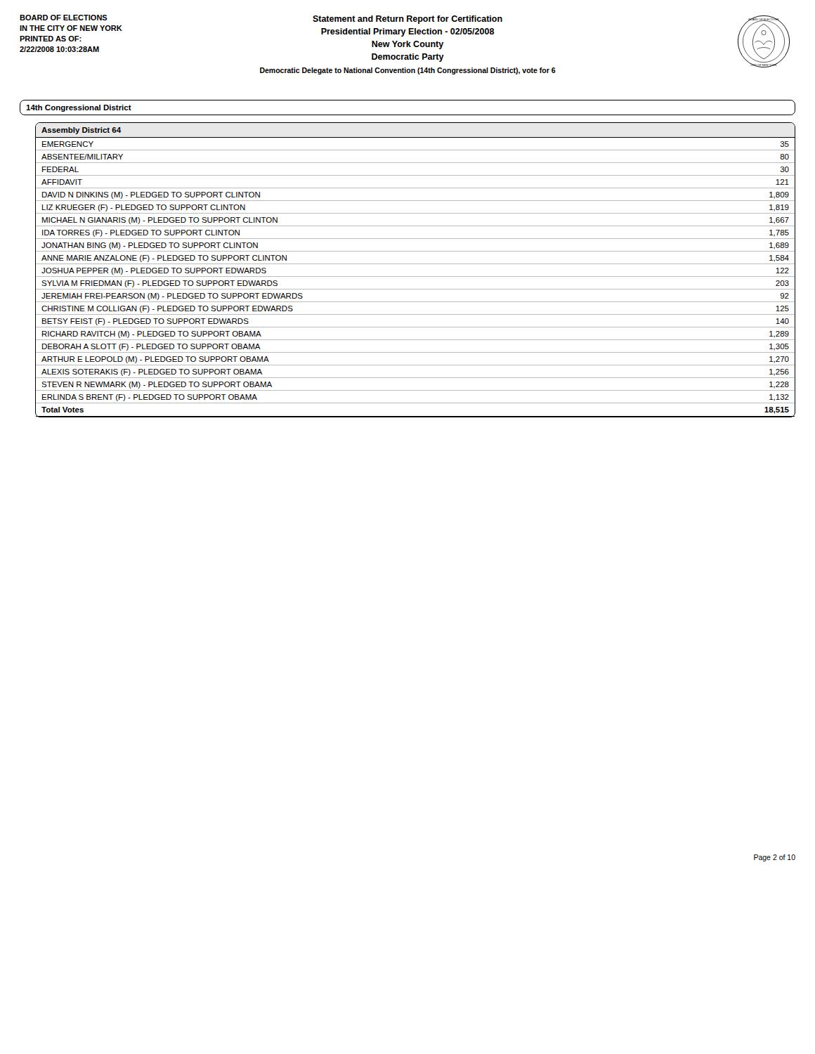BOARD OF ELECTIONS
IN THE CITY OF NEW YORK
PRINTED AS OF:
2/22/2008 10:03:28AM
Statement and Return Report for Certification
Presidential Primary Election - 02/05/2008
New York County
Democratic Party
Democratic Delegate to National Convention (14th Congressional District), vote for 6
BOARD OF ELECTIONS CITY OF NEW YORK
14th Congressional District
Assembly District 64
| EMERGENCY | 35 |
| ABSENTEE/MILITARY | 80 |
| FEDERAL | 30 |
| AFFIDAVIT | 121 |
| DAVID N DINKINS (M) - PLEDGED TO SUPPORT CLINTON | 1,809 |
| LIZ KRUEGER (F) - PLEDGED TO SUPPORT CLINTON | 1,819 |
| MICHAEL N GIANARIS (M) - PLEDGED TO SUPPORT CLINTON | 1,667 |
| IDA TORRES (F) - PLEDGED TO SUPPORT CLINTON | 1,785 |
| JONATHAN BING (M) - PLEDGED TO SUPPORT CLINTON | 1,689 |
| ANNE MARIE ANZALONE (F) - PLEDGED TO SUPPORT CLINTON | 1,584 |
| JOSHUA PEPPER (M) - PLEDGED TO SUPPORT EDWARDS | 122 |
| SYLVIA M FRIEDMAN (F) - PLEDGED TO SUPPORT EDWARDS | 203 |
| JEREMIAH FREI-PEARSON (M) - PLEDGED TO SUPPORT EDWARDS | 92 |
| CHRISTINE M COLLIGAN (F) - PLEDGED TO SUPPORT EDWARDS | 125 |
| BETSY FEIST (F) - PLEDGED TO SUPPORT EDWARDS | 140 |
| RICHARD RAVITCH (M) - PLEDGED TO SUPPORT OBAMA | 1,289 |
| DEBORAH A SLOTT (F) - PLEDGED TO SUPPORT OBAMA | 1,305 |
| ARTHUR E LEOPOLD (M) - PLEDGED TO SUPPORT OBAMA | 1,270 |
| ALEXIS SOTERAKIS (F) - PLEDGED TO SUPPORT OBAMA | 1,256 |
| STEVEN R NEWMARK (M) - PLEDGED TO SUPPORT OBAMA | 1,228 |
| ERLINDA S BRENT (F) - PLEDGED TO SUPPORT OBAMA | 1,132 |
| Total Votes | 18,515 |
Page 2 of 10